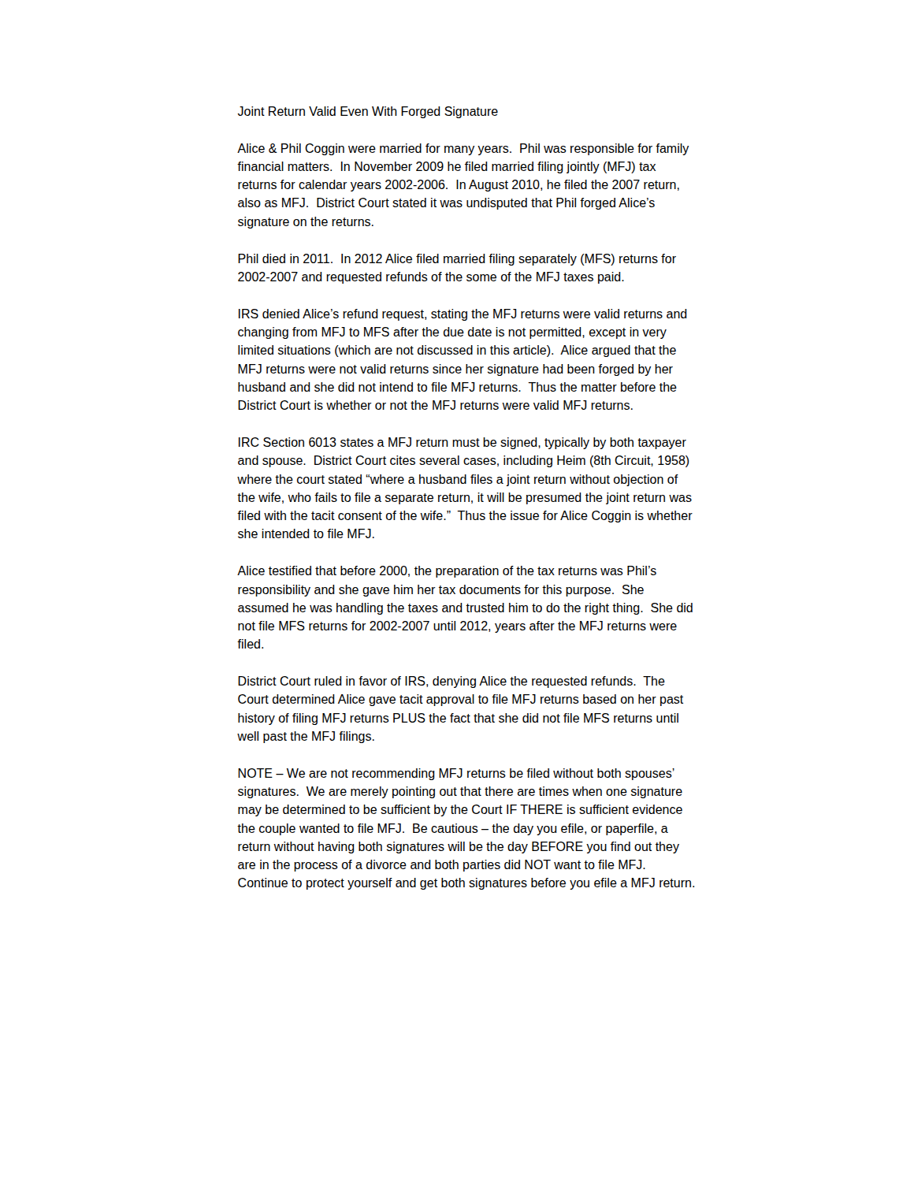Joint Return Valid Even With Forged Signature
Alice & Phil Coggin were married for many years. Phil was responsible for family financial matters. In November 2009 he filed married filing jointly (MFJ) tax returns for calendar years 2002-2006. In August 2010, he filed the 2007 return, also as MFJ. District Court stated it was undisputed that Phil forged Alice’s signature on the returns.
Phil died in 2011. In 2012 Alice filed married filing separately (MFS) returns for 2002-2007 and requested refunds of the some of the MFJ taxes paid.
IRS denied Alice’s refund request, stating the MFJ returns were valid returns and changing from MFJ to MFS after the due date is not permitted, except in very limited situations (which are not discussed in this article). Alice argued that the MFJ returns were not valid returns since her signature had been forged by her husband and she did not intend to file MFJ returns. Thus the matter before the District Court is whether or not the MFJ returns were valid MFJ returns.
IRC Section 6013 states a MFJ return must be signed, typically by both taxpayer and spouse. District Court cites several cases, including Heim (8th Circuit, 1958) where the court stated “where a husband files a joint return without objection of the wife, who fails to file a separate return, it will be presumed the joint return was filed with the tacit consent of the wife.” Thus the issue for Alice Coggin is whether she intended to file MFJ.
Alice testified that before 2000, the preparation of the tax returns was Phil’s responsibility and she gave him her tax documents for this purpose. She assumed he was handling the taxes and trusted him to do the right thing. She did not file MFS returns for 2002-2007 until 2012, years after the MFJ returns were filed.
District Court ruled in favor of IRS, denying Alice the requested refunds. The Court determined Alice gave tacit approval to file MFJ returns based on her past history of filing MFJ returns PLUS the fact that she did not file MFS returns until well past the MFJ filings.
NOTE – We are not recommending MFJ returns be filed without both spouses’ signatures. We are merely pointing out that there are times when one signature may be determined to be sufficient by the Court IF THERE is sufficient evidence the couple wanted to file MFJ. Be cautious – the day you efile, or paperfile, a return without having both signatures will be the day BEFORE you find out they are in the process of a divorce and both parties did NOT want to file MFJ. Continue to protect yourself and get both signatures before you efile a MFJ return.